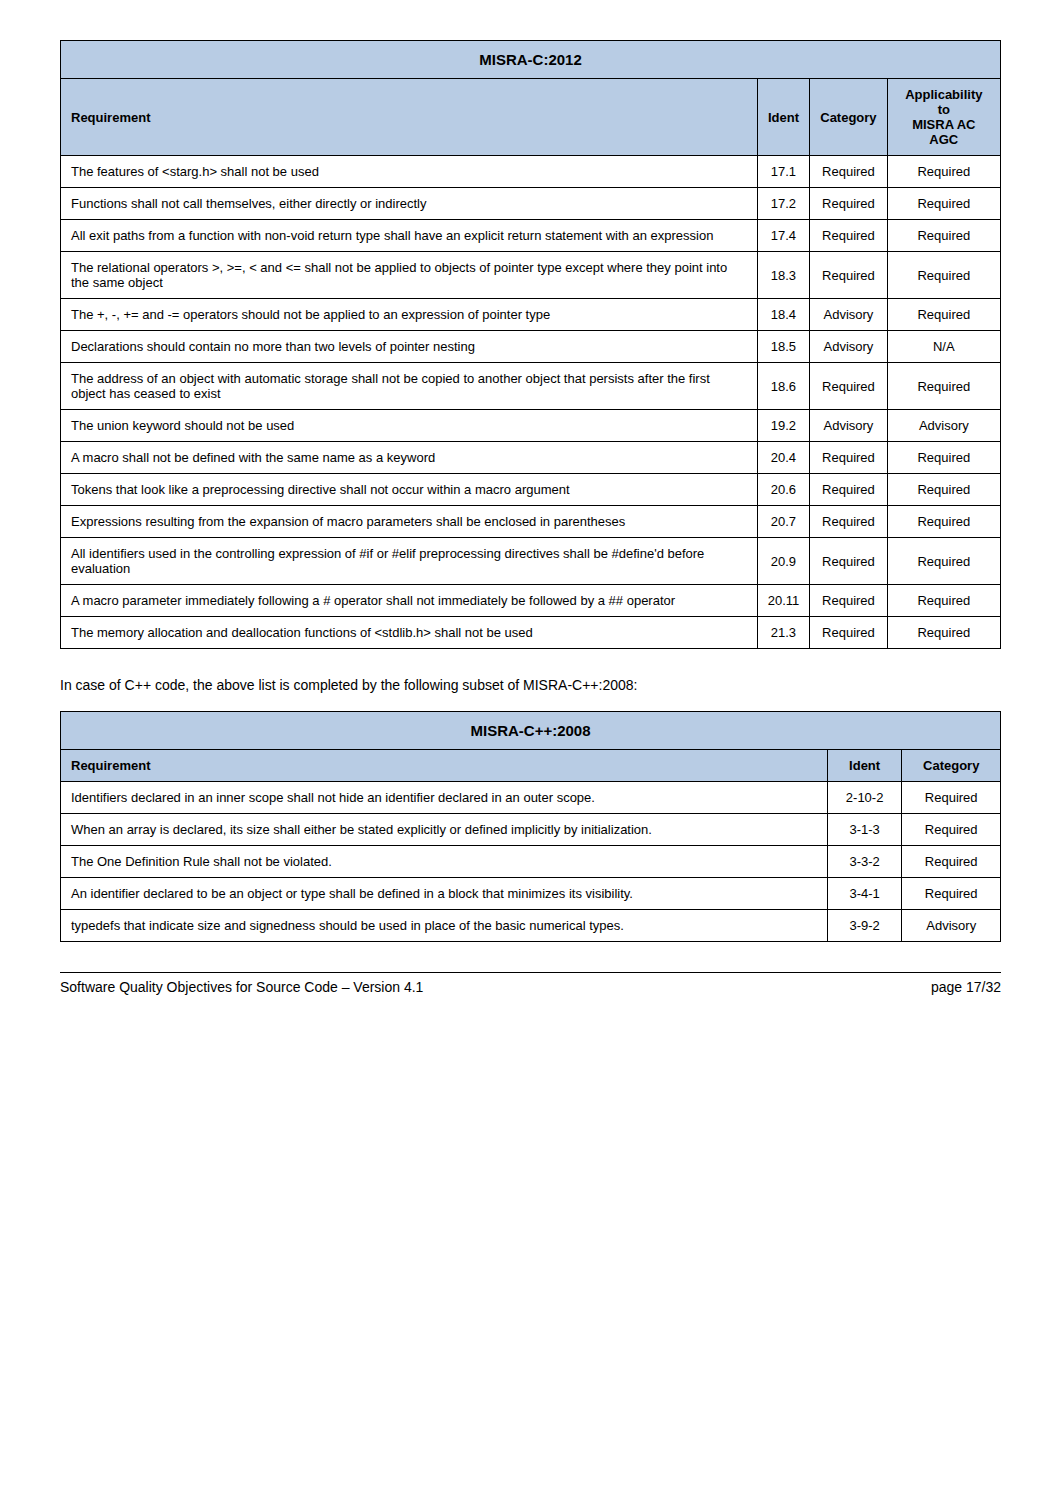MISRA-C:2012
| Requirement | Ident | Category | Applicability to MISRA AC AGC |
| --- | --- | --- | --- |
| The features of <starg.h> shall not be used | 17.1 | Required | Required |
| Functions shall not call themselves, either directly or indirectly | 17.2 | Required | Required |
| All exit paths from a function with non-void return type shall have an explicit return statement with an expression | 17.4 | Required | Required |
| The relational operators >, >=, < and <= shall not be applied to objects of pointer type except where they point into the same object | 18.3 | Required | Required |
| The +, -, += and -= operators should not be applied to an expression of pointer type | 18.4 | Advisory | Required |
| Declarations should contain no more than two levels of pointer nesting | 18.5 | Advisory | N/A |
| The address of an object with automatic storage shall not be copied to another object that persists after the first object has ceased to exist | 18.6 | Required | Required |
| The union keyword should not be used | 19.2 | Advisory | Advisory |
| A macro shall not be defined with the same name as a keyword | 20.4 | Required | Required |
| Tokens that look like a preprocessing directive shall not occur within a macro argument | 20.6 | Required | Required |
| Expressions resulting from the expansion of macro parameters shall be enclosed in parentheses | 20.7 | Required | Required |
| All identifiers used in the controlling expression of #if or #elif preprocessing directives shall be #define'd before evaluation | 20.9 | Required | Required |
| A macro parameter immediately following a # operator shall not immediately be followed by a ## operator | 20.11 | Required | Required |
| The memory allocation and deallocation functions of <stdlib.h> shall not be used | 21.3 | Required | Required |
In case of C++ code, the above list is completed by the following subset of MISRA-C++:2008:
MISRA-C++:2008
| Requirement | Ident | Category |
| --- | --- | --- |
| Identifiers declared in an inner scope shall not hide an identifier declared in an outer scope. | 2-10-2 | Required |
| When an array is declared, its size shall either be stated explicitly or defined implicitly by initialization. | 3-1-3 | Required |
| The One Definition Rule shall not be violated. | 3-3-2 | Required |
| An identifier declared to be an object or type shall be defined in a block that minimizes its visibility. | 3-4-1 | Required |
| typedefs that indicate size and signedness should be used in place of the basic numerical types. | 3-9-2 | Advisory |
Software Quality Objectives for Source Code – Version 4.1 page 17/32